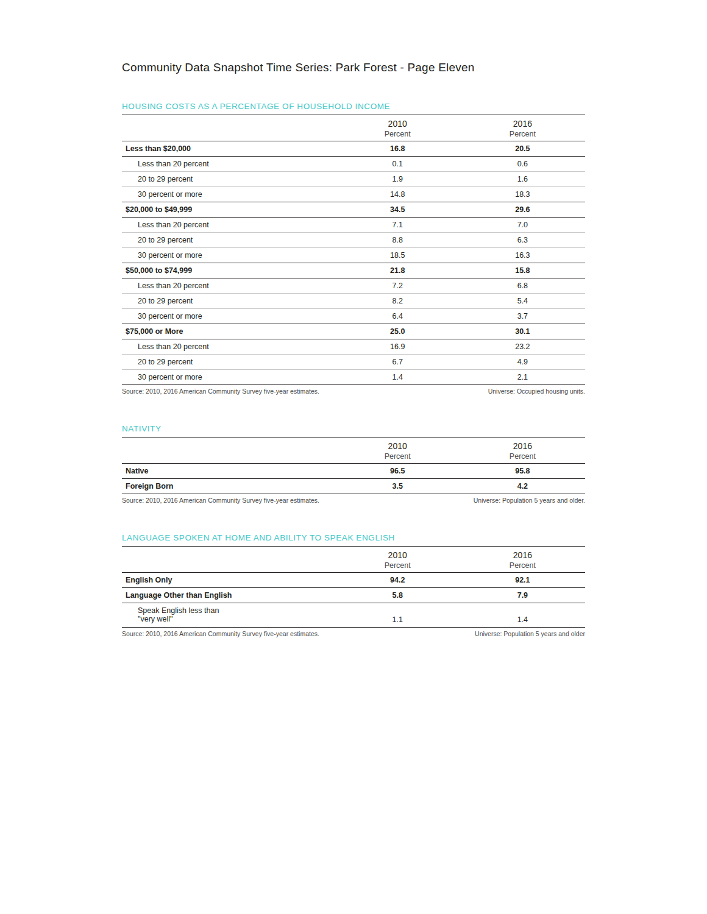Community Data Snapshot Time Series: Park Forest - Page Eleven
Housing Costs as a Percentage of Household Income
| | 2010 | 2016 |
| --- | --- | --- |
| | Percent | Percent |
| Less than $20,000 | 16.8 | 20.5 |
| Less than 20 percent | 0.1 | 0.6 |
| 20 to 29 percent | 1.9 | 1.6 |
| 30 percent or more | 14.8 | 18.3 |
| $20,000 to $49,999 | 34.5 | 29.6 |
| Less than 20 percent | 7.1 | 7.0 |
| 20 to 29 percent | 8.8 | 6.3 |
| 30 percent or more | 18.5 | 16.3 |
| $50,000 to $74,999 | 21.8 | 15.8 |
| Less than 20 percent | 7.2 | 6.8 |
| 20 to 29 percent | 8.2 | 5.4 |
| 30 percent or more | 6.4 | 3.7 |
| $75,000 or More | 25.0 | 30.1 |
| Less than 20 percent | 16.9 | 23.2 |
| 20 to 29 percent | 6.7 | 4.9 |
| 30 percent or more | 1.4 | 2.1 |
Source: 2010, 2016 American Community Survey five-year estimates. Universe: Occupied housing units.
Nativity
| | 2010 | 2016 |
| --- | --- | --- |
| | Percent | Percent |
| Native | 96.5 | 95.8 |
| Foreign Born | 3.5 | 4.2 |
Source: 2010, 2016 American Community Survey five-year estimates. Universe: Population 5 years and older.
Language Spoken at Home and Ability to Speak English
| | 2010 | 2016 |
| --- | --- | --- |
| | Percent | Percent |
| English Only | 94.2 | 92.1 |
| Language Other than English | 5.8 | 7.9 |
| Speak English less than "very well" | 1.1 | 1.4 |
Source: 2010, 2016 American Community Survey five-year estimates. Universe: Population 5 years and older